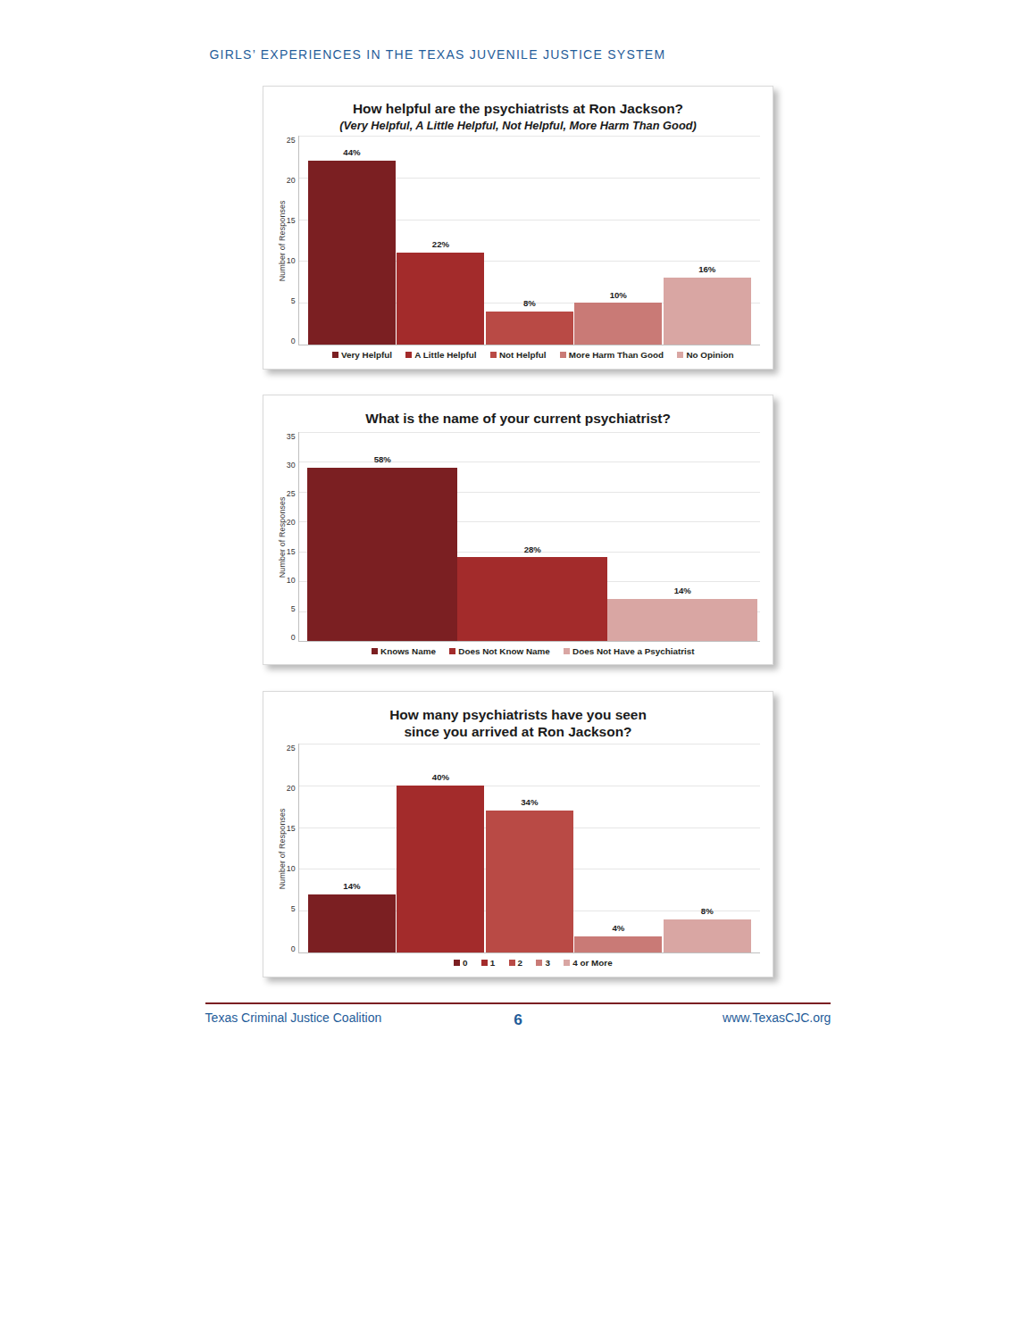Girls’ Experiences in the Texas Juvenile Justice System
How helpful are the psychiatrists at Ron Jackson?
(Very Helpful, A Little Helpful, Not Helpful, More Harm Than Good)
Number of Responses
25
20
15
10
5
0
44%
22%
8%
10%
16%
Very Helpful A Little Helpful Not Helpful More Harm Than Good No Opinion
What is the name of your current psychiatrist?
Number of Responses
35
30
25
20
15
10
5
0
58%
28%
14%
Knows Name Does Not Know Name Does Not Have a Psychiatrist
How many psychiatrists have you seen
since you arrived at Ron Jackson?
Number of Responses
25
20
15
10
5
0
14%
40%
34%
4%
8%
0 1 2 3 4 or More
Texas Criminal Justice Coalition
6
www.TexasCJC.org